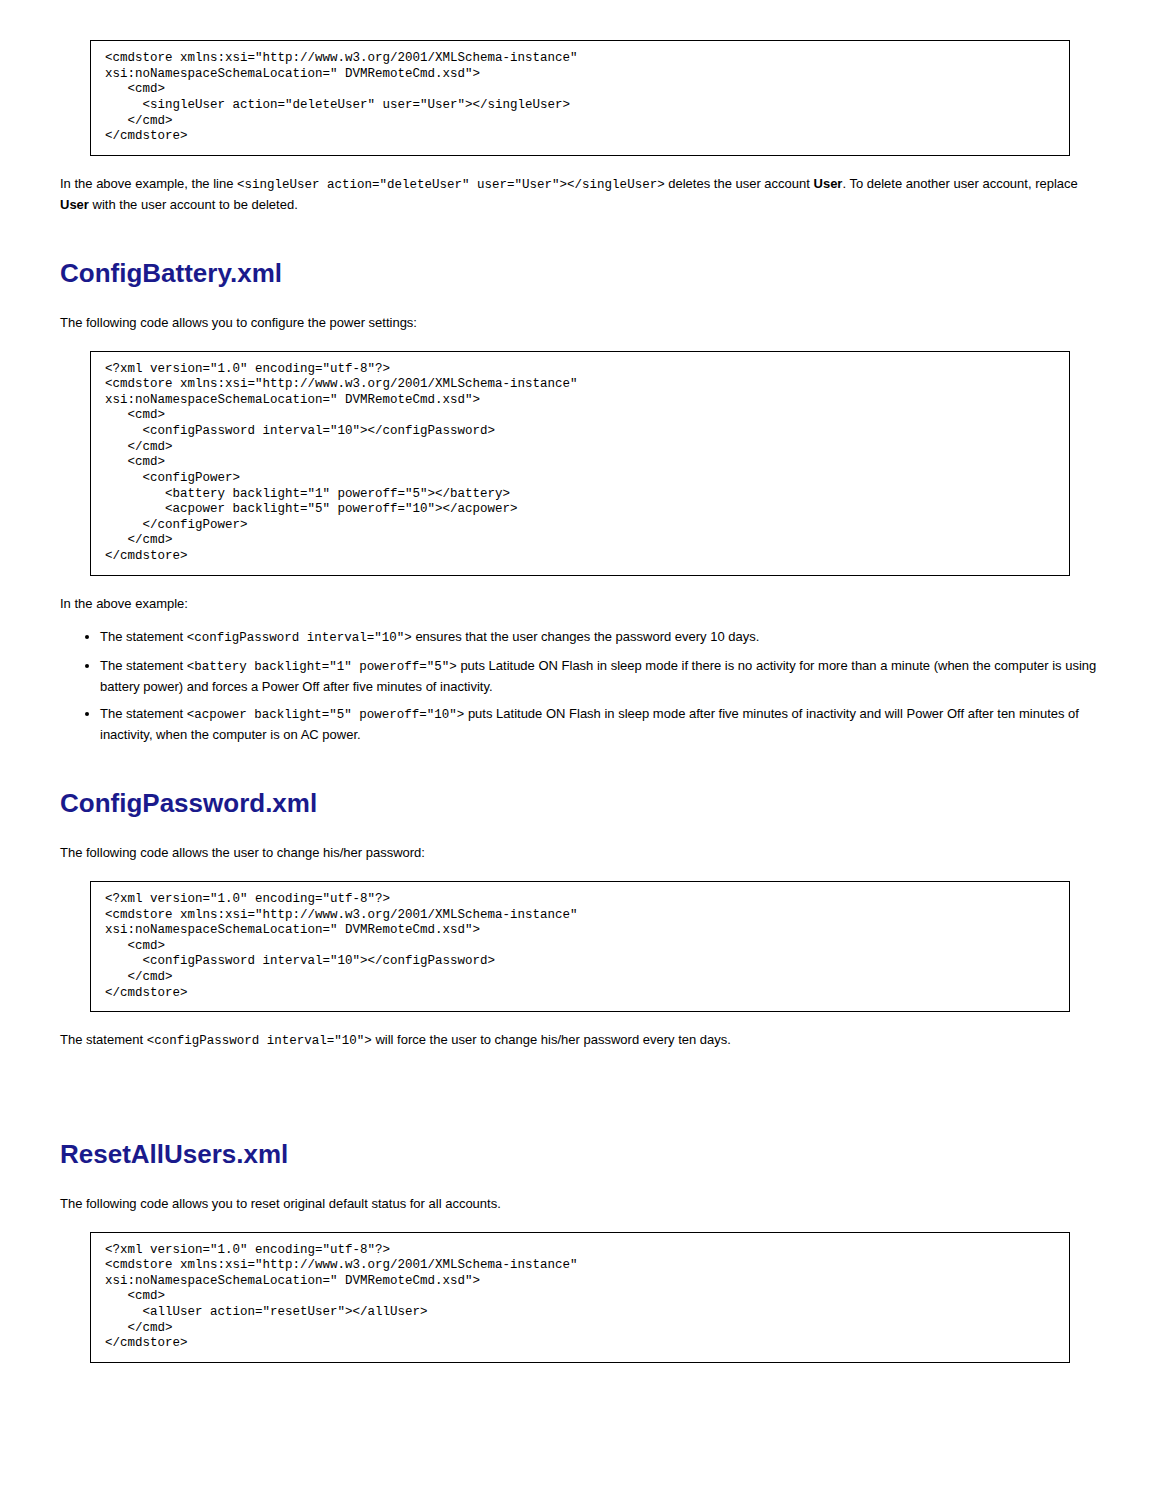<cmdstore xmlns:xsi="http://www.w3.org/2001/XMLSchema-instance"
xsi:noNamespaceSchemaLocation=" DVMRemoteCmd.xsd">
   <cmd>
     <singleUser action="deleteUser" user="User"></singleUser>
   </cmd>
</cmdstore>
In the above example, the line <singleUser action="deleteUser" user="User"></singleUser> deletes the user account User. To delete another user account, replace User with the user account to be deleted.
ConfigBattery.xml
The following code allows you to configure the power settings:
<?xml version="1.0" encoding="utf-8"?>
<cmdstore xmlns:xsi="http://www.w3.org/2001/XMLSchema-instance"
xsi:noNamespaceSchemaLocation=" DVMRemoteCmd.xsd">
   <cmd>
     <configPassword interval="10"></configPassword>
   </cmd>
   <cmd>
     <configPower>
        <battery backlight="1" poweroff="5"></battery>
        <acpower backlight="5" poweroff="10"></acpower>
     </configPower>
   </cmd>
</cmdstore>
In the above example:
The statement <configPassword interval="10"> ensures that the user changes the password every 10 days.
The statement <battery backlight="1" poweroff="5"> puts Latitude ON Flash in sleep mode if there is no activity for more than a minute (when the computer is using battery power) and forces a Power Off after five minutes of inactivity.
The statement <acpower backlight="5" poweroff="10"> puts Latitude ON Flash in sleep mode after five minutes of inactivity and will Power Off after ten minutes of inactivity, when the computer is on AC power.
ConfigPassword.xml
The following code allows the user to change his/her password:
<?xml version="1.0" encoding="utf-8"?>
<cmdstore xmlns:xsi="http://www.w3.org/2001/XMLSchema-instance"
xsi:noNamespaceSchemaLocation=" DVMRemoteCmd.xsd">
   <cmd>
     <configPassword interval="10"></configPassword>
   </cmd>
</cmdstore>
The statement <configPassword interval="10"> will force the user to change his/her password every ten days.
ResetAllUsers.xml
The following code allows you to reset original default status for all accounts.
<?xml version="1.0" encoding="utf-8"?>
<cmdstore xmlns:xsi="http://www.w3.org/2001/XMLSchema-instance"
xsi:noNamespaceSchemaLocation=" DVMRemoteCmd.xsd">
   <cmd>
     <allUser action="resetUser"></allUser>
   </cmd>
</cmdstore>